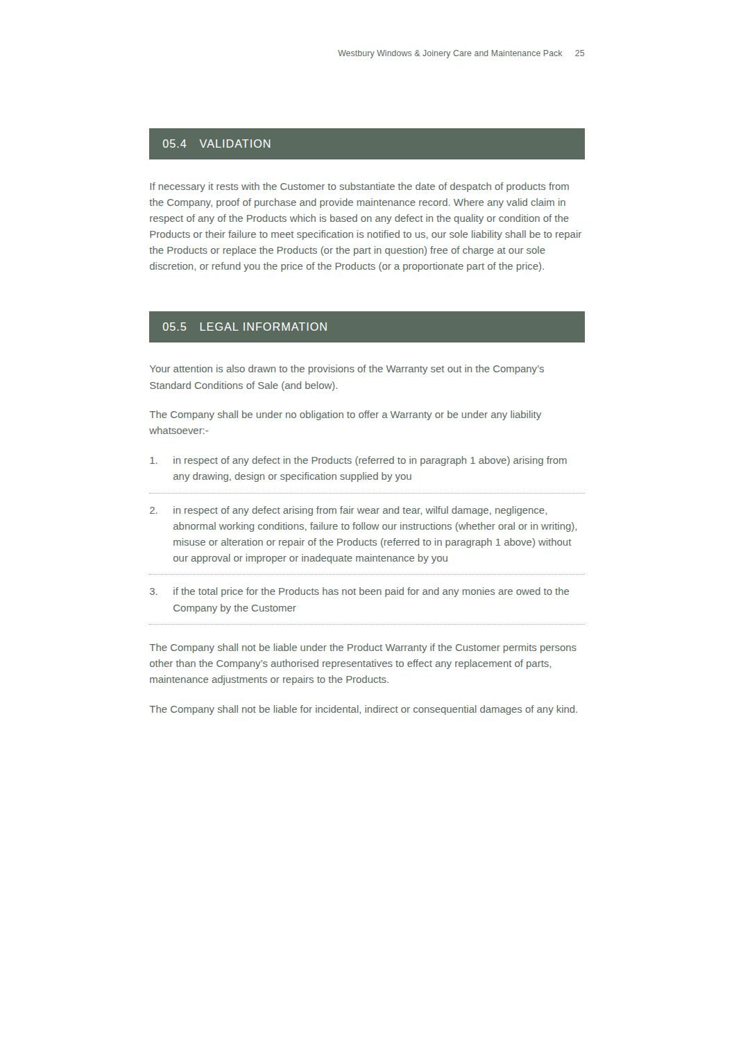Westbury Windows & Joinery Care and Maintenance Pack 25
05.4 Validation
If necessary it rests with the Customer to substantiate the date of despatch of products from the Company, proof of purchase and provide maintenance record. Where any valid claim in respect of any of the Products which is based on any defect in the quality or condition of the Products or their failure to meet specification is notified to us, our sole liability shall be to repair the Products or replace the Products (or the part in question) free of charge at our sole discretion, or refund you the price of the Products (or a proportionate part of the price).
05.5 Legal Information
Your attention is also drawn to the provisions of the Warranty set out in the Company’s Standard Conditions of Sale (and below).
The Company shall be under no obligation to offer a Warranty or be under any liability whatsoever:-
in respect of any defect in the Products (referred to in paragraph 1 above) arising from any drawing, design or specification supplied by you
in respect of any defect arising from fair wear and tear, wilful damage, negligence, abnormal working conditions, failure to follow our instructions (whether oral or in writing), misuse or alteration or repair of the Products (referred to in paragraph 1 above) without our approval or improper or inadequate maintenance by you
if the total price for the Products has not been paid for and any monies are owed to the Company by the Customer
The Company shall not be liable under the Product Warranty if the Customer permits persons other than the Company’s authorised representatives to effect any replacement of parts, maintenance adjustments or repairs to the Products.
The Company shall not be liable for incidental, indirect or consequential damages of any kind.